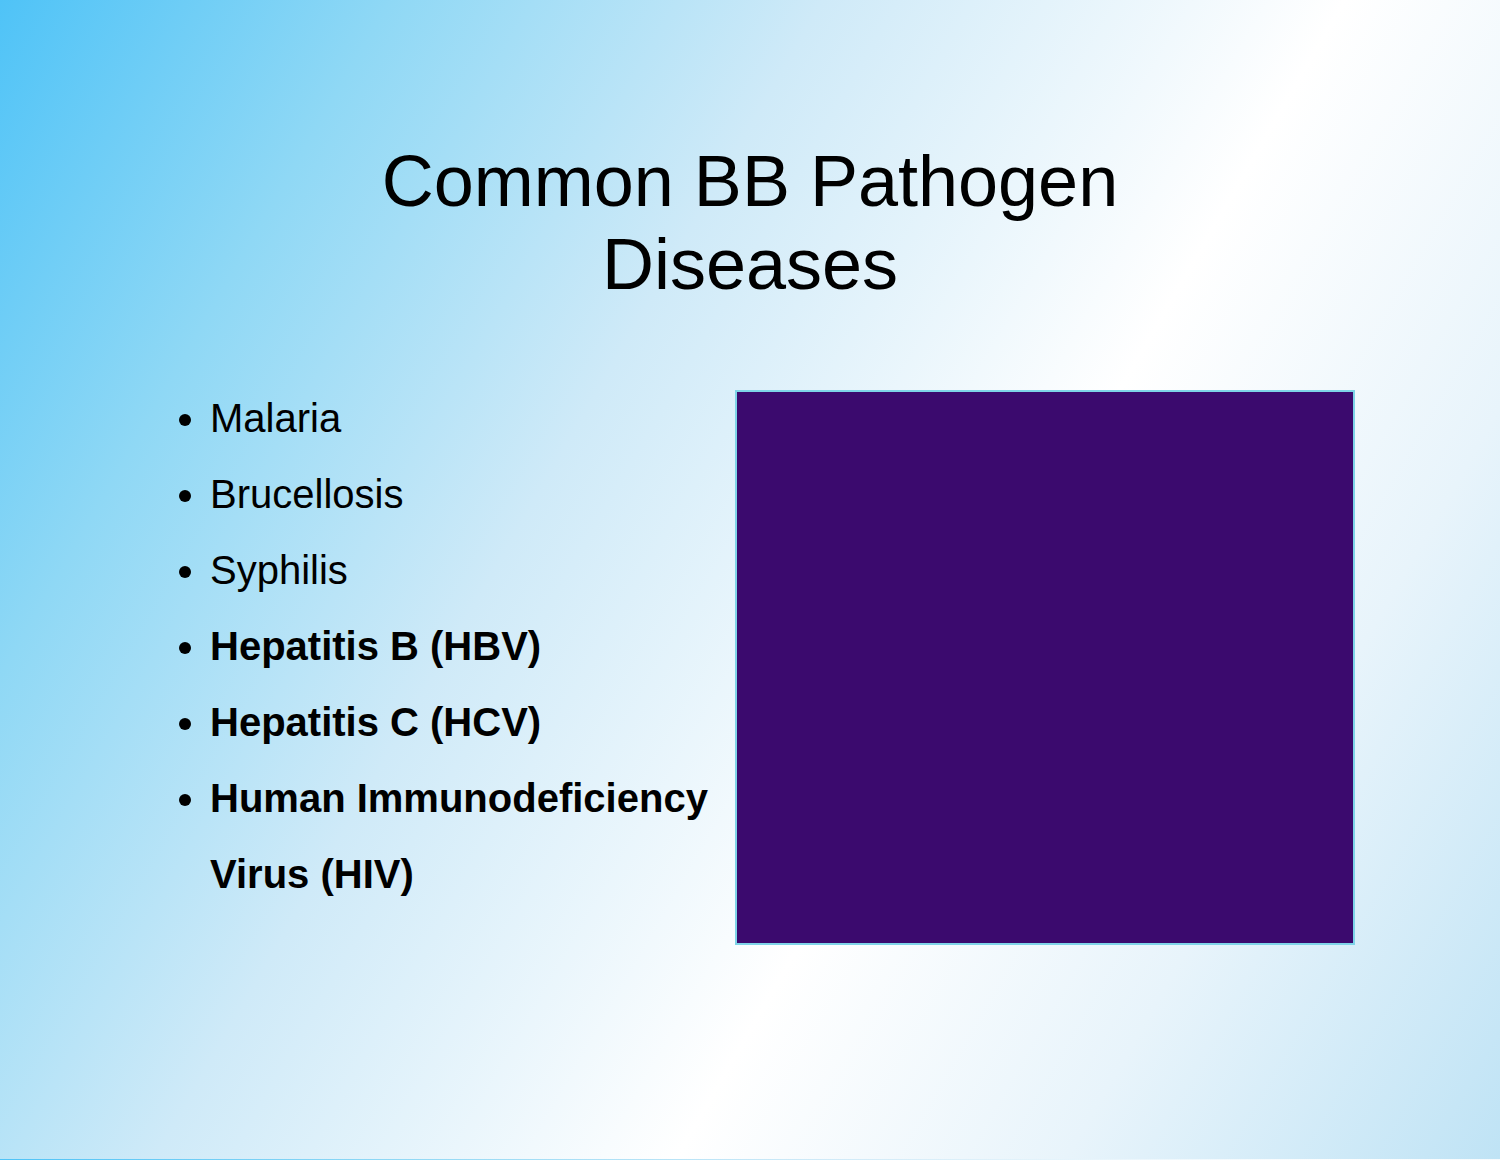Common BB Pathogen
Diseases
Malaria
Brucellosis
Syphilis
Hepatitis B (HBV)
Hepatitis C (HCV)
Human Immunodeficiency Virus (HIV)